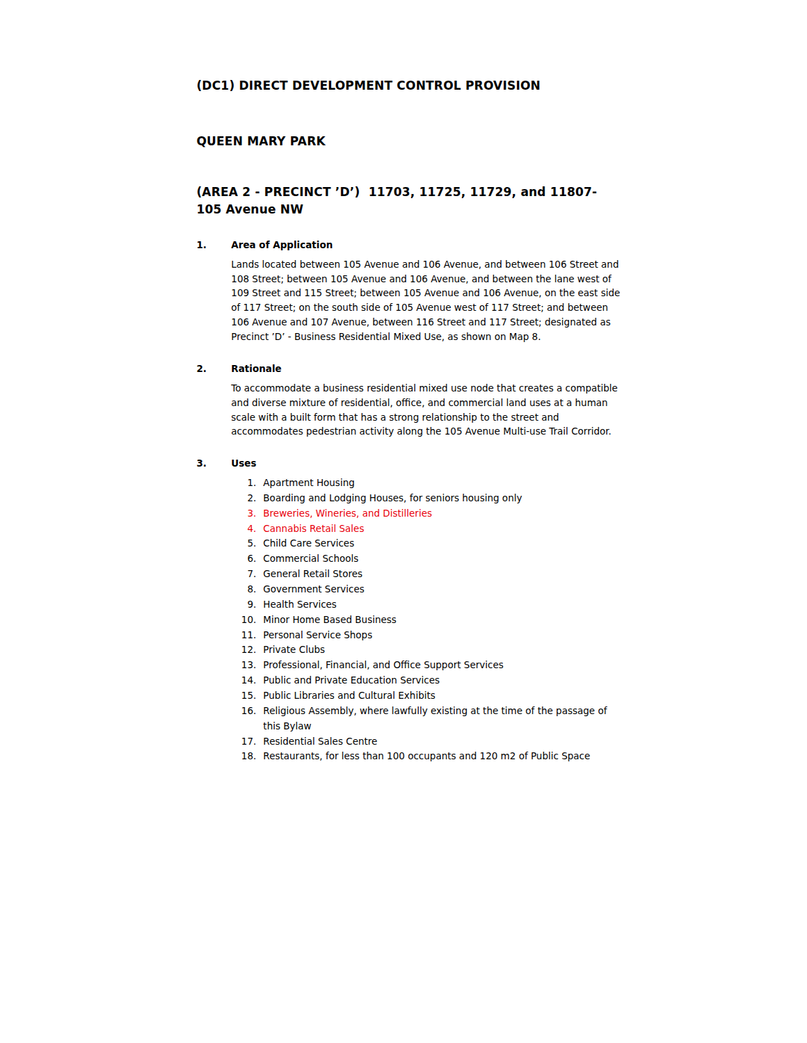(DC1) DIRECT DEVELOPMENT CONTROL PROVISION
QUEEN MARY PARK
(AREA 2 - PRECINCT ’D’) 11703, 11725, 11729, and 11807-105 Avenue NW
1.
Area of Application
Lands located between 105 Avenue and 106 Avenue, and between 106 Street and 108 Street; between 105 Avenue and 106 Avenue, and between the lane west of 109 Street and 115 Street; between 105 Avenue and 106 Avenue, on the east side of 117 Street; on the south side of 105 Avenue west of 117 Street; and between 106 Avenue and 107 Avenue, between 116 Street and 117 Street; designated as Precinct ’D’ - Business Residential Mixed Use, as shown on Map 8.
2.
Rationale
To accommodate a business residential mixed use node that creates a compatible and diverse mixture of residential, office, and commercial land uses at a human scale with a built form that has a strong relationship to the street and accommodates pedestrian activity along the 105 Avenue Multi-use Trail Corridor.
3.
Uses
Apartment Housing
Boarding and Lodging Houses, for seniors housing only
Breweries, Wineries, and Distilleries
Cannabis Retail Sales
Child Care Services
Commercial Schools
General Retail Stores
Government Services
Health Services
Minor Home Based Business
Personal Service Shops
Private Clubs
Professional, Financial, and Office Support Services
Public and Private Education Services
Public Libraries and Cultural Exhibits
Religious Assembly, where lawfully existing at the time of the passage of this Bylaw
Residential Sales Centre
Restaurants, for less than 100 occupants and 120 m2 of Public Space